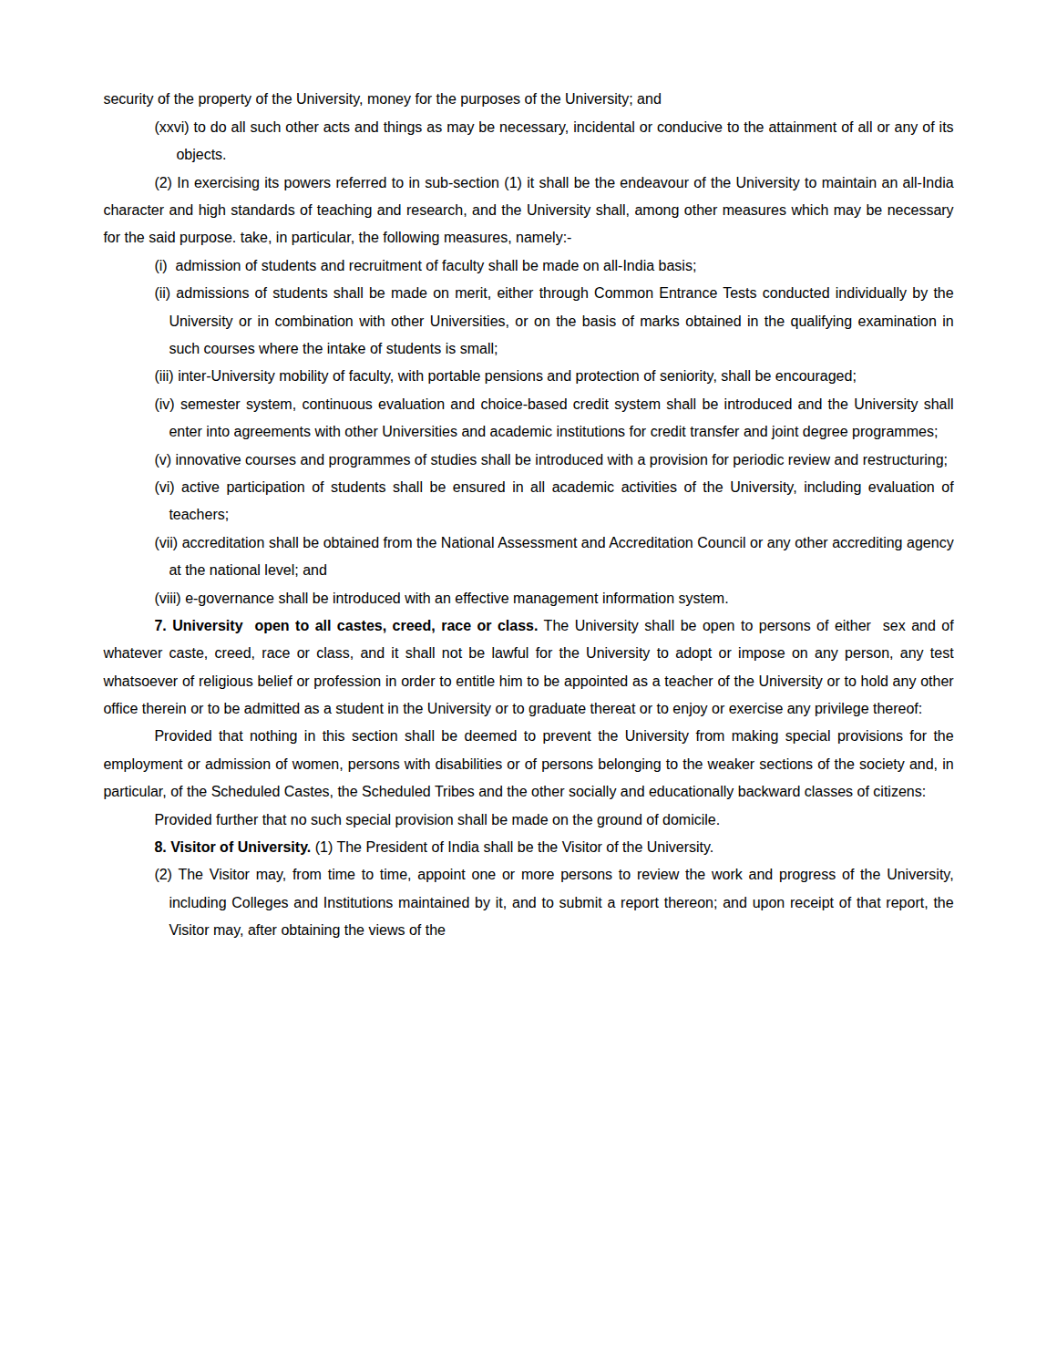security of the property of the University, money for the purposes of the University; and
(xxvi) to do all such other acts and things as may be necessary, incidental or conducive to the attainment of all or any of its objects.
(2) In exercising its powers referred to in sub-section (1) it shall be the endeavour of the University to maintain an all-India character and high standards of teaching and research, and the University shall, among other measures which may be necessary for the said purpose. take, in particular, the following measures, namely:-
(i) admission of students and recruitment of faculty shall be made on all-India basis;
(ii) admissions of students shall be made on merit, either through Common Entrance Tests conducted individually by the University or in combination with other Universities, or on the basis of marks obtained in the qualifying examination in such courses where the intake of students is small;
(iii) inter-University mobility of faculty, with portable pensions and protection of seniority, shall be encouraged;
(iv) semester system, continuous evaluation and choice-based credit system shall be introduced and the University shall enter into agreements with other Universities and academic institutions for credit transfer and joint degree programmes;
(v) innovative courses and programmes of studies shall be introduced with a provision for periodic review and restructuring;
(vi) active participation of students shall be ensured in all academic activities of the University, including evaluation of teachers;
(vii) accreditation shall be obtained from the National Assessment and Accreditation Council or any other accrediting agency at the national level; and
(viii) e-governance shall be introduced with an effective management information system.
7. University open to all castes, creed, race or class. The University shall be open to persons of either sex and of whatever caste, creed, race or class, and it shall not be lawful for the University to adopt or impose on any person, any test whatsoever of religious belief or profession in order to entitle him to be appointed as a teacher of the University or to hold any other office therein or to be admitted as a student in the University or to graduate thereat or to enjoy or exercise any privilege thereof:
Provided that nothing in this section shall be deemed to prevent the University from making special provisions for the employment or admission of women, persons with disabilities or of persons belonging to the weaker sections of the society and, in particular, of the Scheduled Castes, the Scheduled Tribes and the other socially and educationally backward classes of citizens:
Provided further that no such special provision shall be made on the ground of domicile.
8. Visitor of University. (1) The President of India shall be the Visitor of the University.
(2) The Visitor may, from time to time, appoint one or more persons to review the work and progress of the University, including Colleges and Institutions maintained by it, and to submit a report thereon; and upon receipt of that report, the Visitor may, after obtaining the views of the